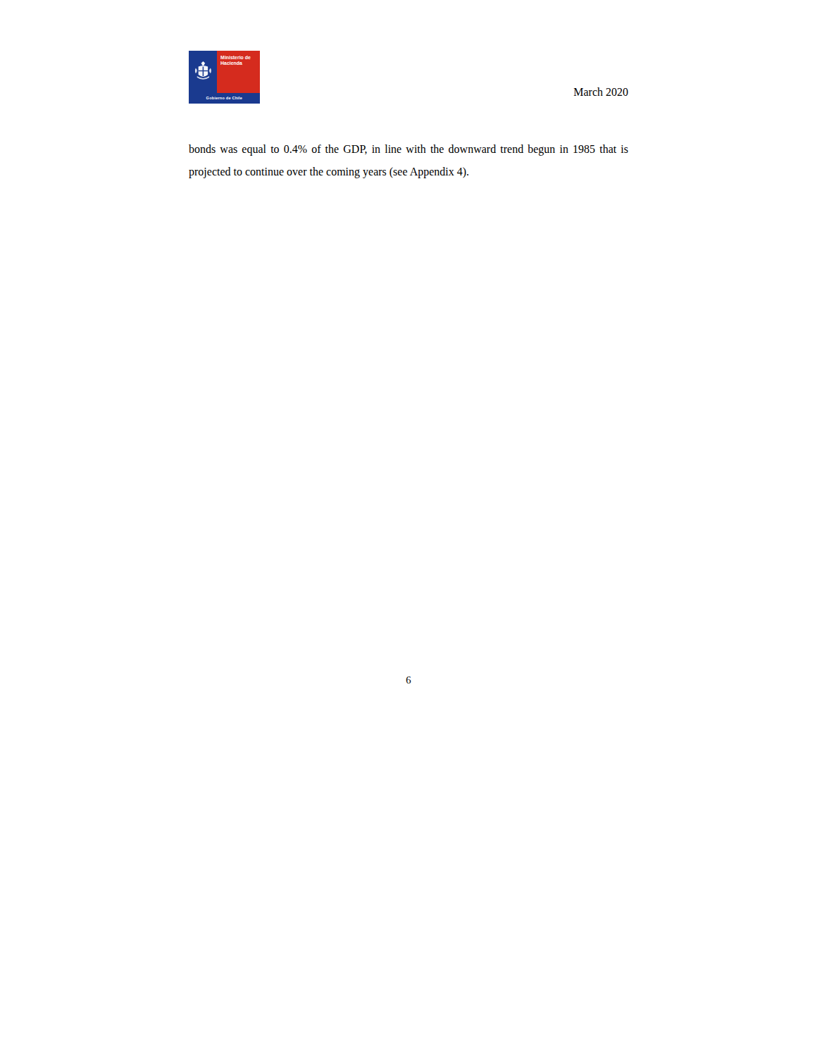Ministerio de
Hacienda
Gobierno de Chile
March 2020
bonds was equal to 0.4% of the GDP, in line with the downward trend begun in 1985 that is projected to continue over the coming years (see Appendix 4).
6